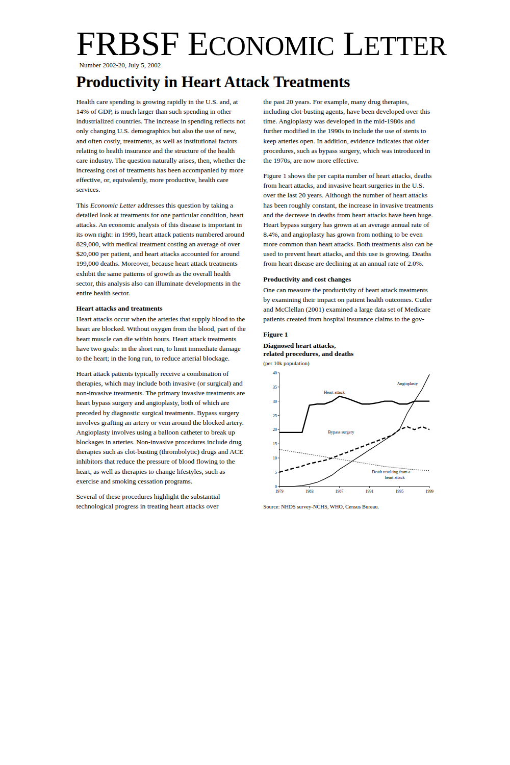FRBSF ECONOMIC LETTER
Number 2002-20, July 5, 2002
Productivity in Heart Attack Treatments
Health care spending is growing rapidly in the U.S. and, at 14% of GDP, is much larger than such spending in other industrialized countries. The increase in spending reflects not only changing U.S. demographics but also the use of new, and often costly, treatments, as well as institutional factors relating to health insurance and the structure of the health care industry. The question naturally arises, then, whether the increasing cost of treatments has been accompanied by more effective, or, equivalently, more productive, health care services.
This Economic Letter addresses this question by taking a detailed look at treatments for one particular condition, heart attacks. An economic analysis of this disease is important in its own right: in 1999, heart attack patients numbered around 829,000, with medical treatment costing an average of over $20,000 per patient, and heart attacks accounted for around 199,000 deaths. Moreover, because heart attack treatments exhibit the same patterns of growth as the overall health sector, this analysis also can illuminate developments in the entire health sector.
Heart attacks and treatments
Heart attacks occur when the arteries that supply blood to the heart are blocked. Without oxygen from the blood, part of the heart muscle can die within hours. Heart attack treatments have two goals: in the short run, to limit immediate damage to the heart; in the long run, to reduce arterial blockage.
Heart attack patients typically receive a combination of therapies, which may include both invasive (or surgical) and non-invasive treatments. The primary invasive treatments are heart bypass surgery and angioplasty, both of which are preceded by diagnostic surgical treatments. Bypass surgery involves grafting an artery or vein around the blocked artery. Angioplasty involves using a balloon catheter to break up blockages in arteries. Non-invasive procedures include drug therapies such as clot-busting (thrombolytic) drugs and ACE inhibitors that reduce the pressure of blood flowing to the heart, as well as therapies to change lifestyles, such as exercise and smoking cessation programs.
Several of these procedures highlight the substantial technological progress in treating heart attacks over
the past 20 years. For example, many drug therapies, including clot-busting agents, have been developed over this time. Angioplasty was developed in the mid-1980s and further modified in the 1990s to include the use of stents to keep arteries open. In addition, evidence indicates that older procedures, such as bypass surgery, which was introduced in the 1970s, are now more effective.
Figure 1 shows the per capita number of heart attacks, deaths from heart attacks, and invasive heart surgeries in the U.S. over the last 20 years. Although the number of heart attacks has been roughly constant, the increase in invasive treatments and the decrease in deaths from heart attacks have been huge. Heart bypass surgery has grown at an average annual rate of 8.4%, and angioplasty has grown from nothing to be even more common than heart attacks. Both treatments also can be used to prevent heart attacks, and this use is growing. Deaths from heart disease are declining at an annual rate of 2.0%.
Productivity and cost changes
One can measure the productivity of heart attack treatments by examining their impact on patient health outcomes. Cutler and McClellan (2001) examined a large data set of Medicare patients created from hospital insurance claims to the gov-
Figure 1
Diagnosed heart attacks,
related procedures, and deaths
(per 10k population)
0 5 10 15 20 25 30 35 40 1979 1983 1987 1991 1995 1999 Angioplasty Heart attack Bypass surgery Death resulting from a heart attack
Source: NHDS survey-NCHS, WHO, Census Bureau.